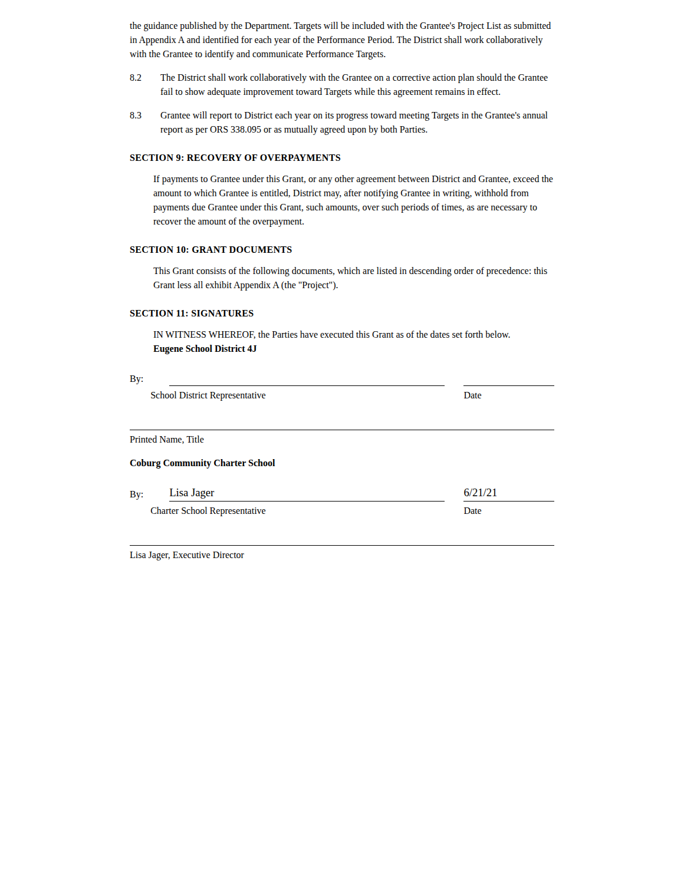the guidance published by the Department. Targets will be included with the Grantee's Project List as submitted in Appendix A and identified for each year of the Performance Period. The District shall work collaboratively with the Grantee to identify and communicate Performance Targets.
8.2
The District shall work collaboratively with the Grantee on a corrective action plan should the Grantee fail to show adequate improvement toward Targets while this agreement remains in effect.
8.3
Grantee will report to District each year on its progress toward meeting Targets in the Grantee's annual report as per ORS 338.095 or as mutually agreed upon by both Parties.
SECTION 9: RECOVERY OF OVERPAYMENTS
If payments to Grantee under this Grant, or any other agreement between District and Grantee, exceed the amount to which Grantee is entitled, District may, after notifying Grantee in writing, withhold from payments due Grantee under this Grant, such amounts, over such periods of times, as are necessary to recover the amount of the overpayment.
SECTION 10: GRANT DOCUMENTS
This Grant consists of the following documents, which are listed in descending order of precedence: this Grant less all exhibit Appendix A (the "Project").
SECTION 11: SIGNATURES
IN WITNESS WHEREOF, the Parties have executed this Grant as of the dates set forth below.
Eugene School District 4J
By:
School District Representative
Date
Printed Name, Title
Coburg Community Charter School
By:
Lisa Jager
6/21/21
Charter School Representative
Date
Lisa Jager, Executive Director